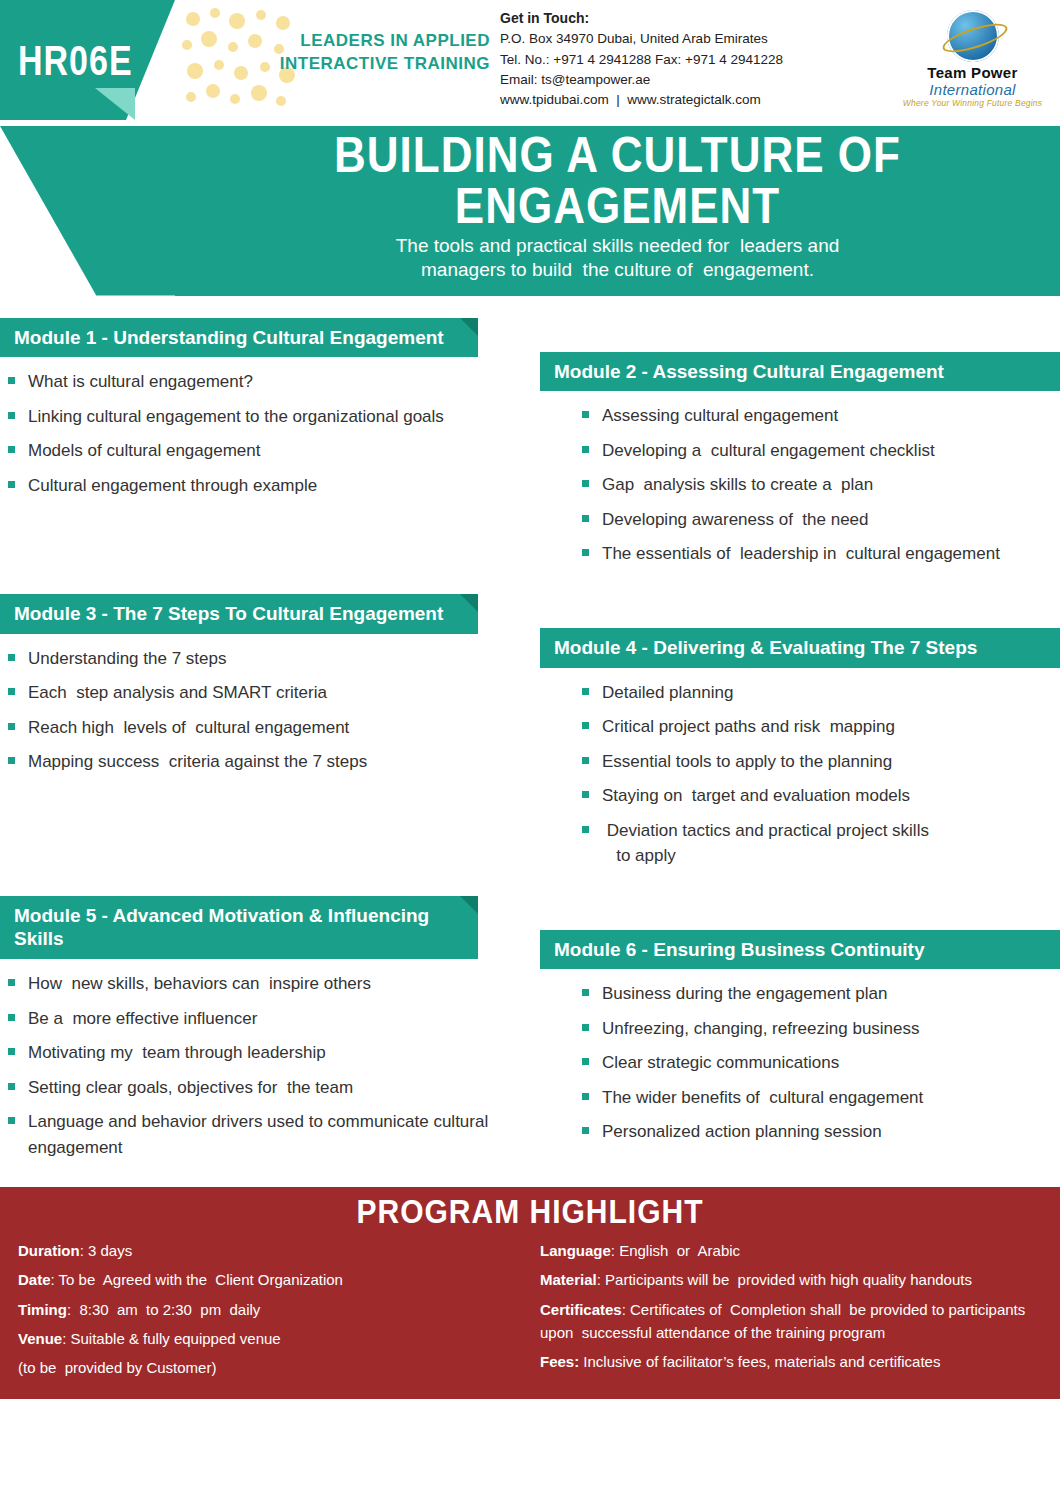HR06E
Leaders in Applied
Interactive Training
Get in Touch:
P.O. Box 34970 Dubai, United Arab Emirates
Tel. No.: +971 4 2941288 Fax: +971 4 2941228
Email: ts@teampower.ae
www.tpidubai.com | www.strategictalk.com
Team Power International
Where Your Winning Future Begins
Building a Culture of Engagement
The tools and practical skills needed for leaders and
managers to build the culture of engagement.
Module 1 - Understanding Cultural Engagement
What is cultural engagement?
Linking cultural engagement to the organizational goals
Models of cultural engagement
Cultural engagement through example
Module 2 - Assessing Cultural Engagement
Assessing cultural engagement
Developing a cultural engagement checklist
Gap analysis skills to create a plan
Developing awareness of the need
The essentials of leadership in cultural engagement
Module 3 - The 7 Steps To Cultural Engagement
Understanding the 7 steps
Each step analysis and SMART criteria
Reach high levels of cultural engagement
Mapping success criteria against the 7 steps
Module 4 - Delivering & Evaluating The 7 Steps
Detailed planning
Critical project paths and risk mapping
Essential tools to apply to the planning
Staying on target and evaluation models
Deviation tactics and practical project skills
to apply
Module 5 - Advanced Motivation & Influencing Skills
How new skills, behaviors can inspire others
Be a more effective influencer
Motivating my team through leadership
Setting clear goals, objectives for the team
Language and behavior drivers used to communicate cultural engagement
Module 6 - Ensuring Business Continuity
Business during the engagement plan
Unfreezing, changing, refreezing business
Clear strategic communications
The wider benefits of cultural engagement
Personalized action planning session
Program Highlight
Duration: 3 days
Date: To be Agreed with the Client Organization
Timing: 8:30 am to 2:30 pm daily
Venue: Suitable & fully equipped venue
(to be provided by Customer)
Language: English or Arabic
Material: Participants will be provided with high quality handouts
Certificates: Certificates of Completion shall be provided to participants upon successful attendance of the training program
Fees: Inclusive of facilitator’s fees, materials and certificates